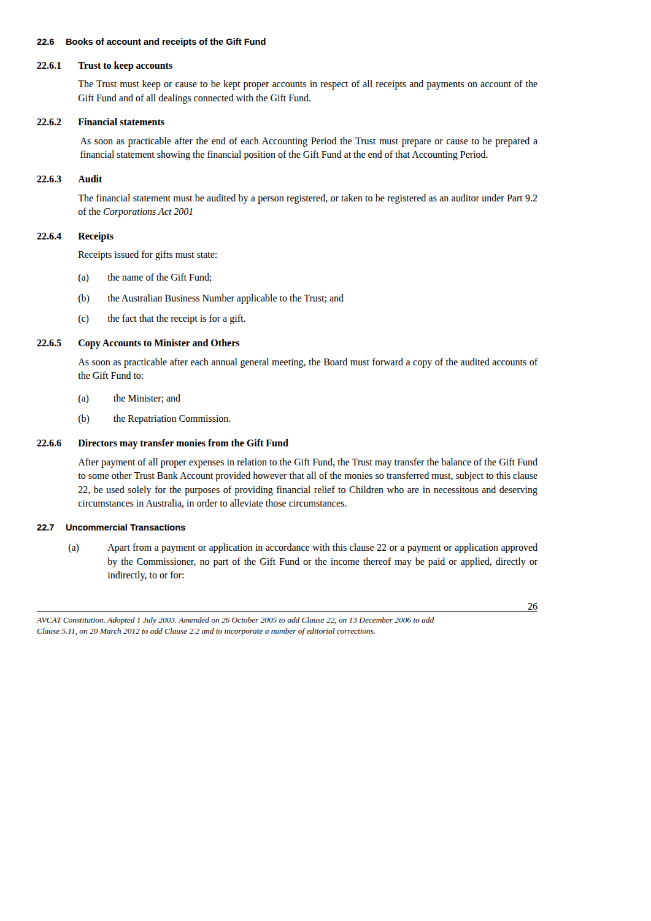22.6 Books of account and receipts of the Gift Fund
22.6.1 Trust to keep accounts
The Trust must keep or cause to be kept proper accounts in respect of all receipts and payments on account of the Gift Fund and of all dealings connected with the Gift Fund.
22.6.2 Financial statements
As soon as practicable after the end of each Accounting Period the Trust must prepare or cause to be prepared a financial statement showing the financial position of the Gift Fund at the end of that Accounting Period.
22.6.3 Audit
The financial statement must be audited by a person registered, or taken to be registered as an auditor under Part 9.2 of the Corporations Act 2001
22.6.4 Receipts
Receipts issued for gifts must state:
(a) the name of the Gift Fund;
(b) the Australian Business Number applicable to the Trust; and
(c) the fact that the receipt is for a gift.
22.6.5 Copy Accounts to Minister and Others
As soon as practicable after each annual general meeting, the Board must forward a copy of the audited accounts of the Gift Fund to:
(a) the Minister; and
(b) the Repatriation Commission.
22.6.6 Directors may transfer monies from the Gift Fund
After payment of all proper expenses in relation to the Gift Fund, the Trust may transfer the balance of the Gift Fund to some other Trust Bank Account provided however that all of the monies so transferred must, subject to this clause 22, be used solely for the purposes of providing financial relief to Children who are in necessitous and deserving circumstances in Australia, in order to alleviate those circumstances.
22.7 Uncommercial Transactions
(a) Apart from a payment or application in accordance with this clause 22 or a payment or application approved by the Commissioner, no part of the Gift Fund or the income thereof may be paid or applied, directly or indirectly, to or for:
26
AVCAT Constitution. Adopted 1 July 2003. Amended on 26 October 2005 to add Clause 22, on 13 December 2006 to add Clause 5.11, on 20 March 2012 to add Clause 2.2 and to incorporate a number of editorial corrections.